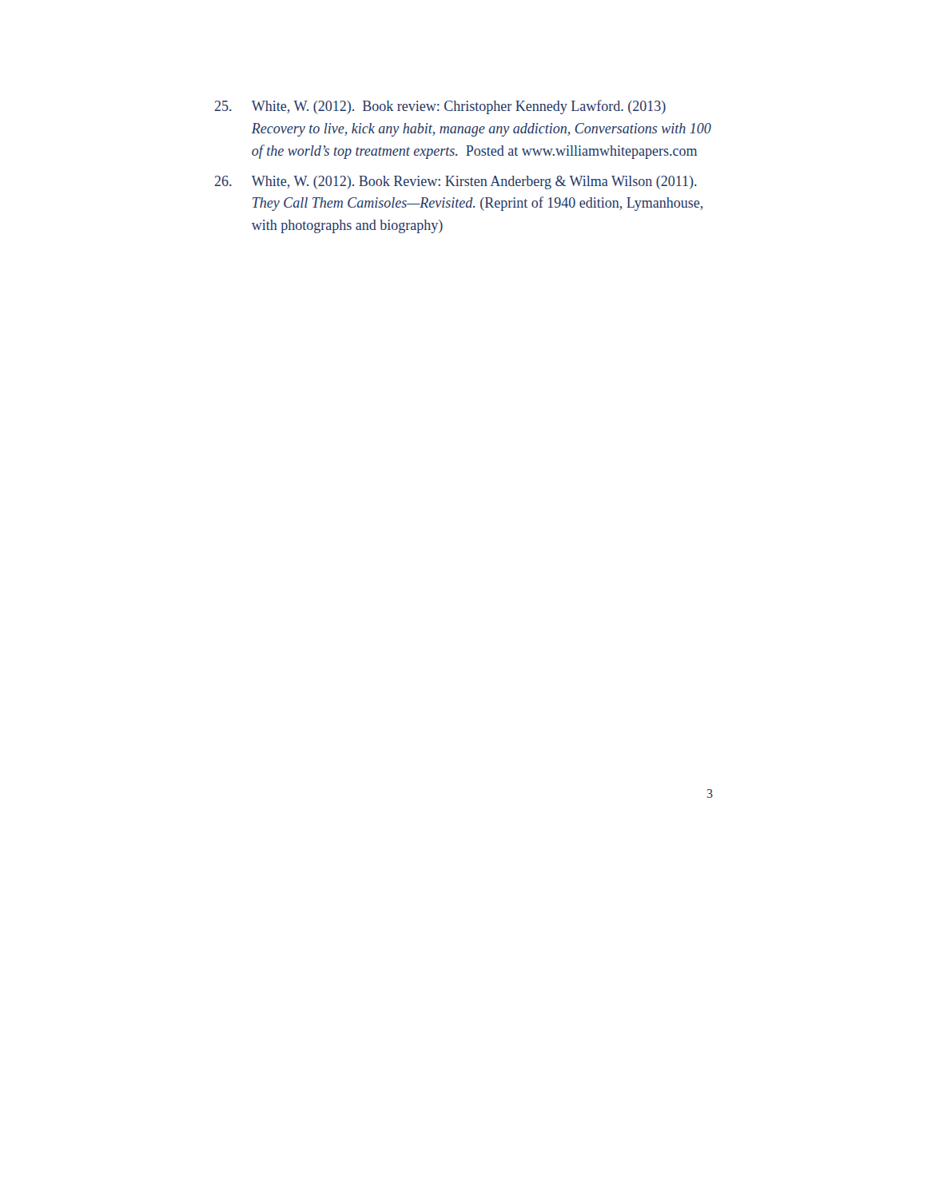25. White, W. (2012). Book review: Christopher Kennedy Lawford. (2013) Recovery to live, kick any habit, manage any addiction, Conversations with 100 of the world’s top treatment experts. Posted at www.williamwhitepapers.com
26. White, W. (2012). Book Review: Kirsten Anderberg & Wilma Wilson (2011). They Call Them Camisoles—Revisited. (Reprint of 1940 edition, Lymanhouse, with photographs and biography)
3